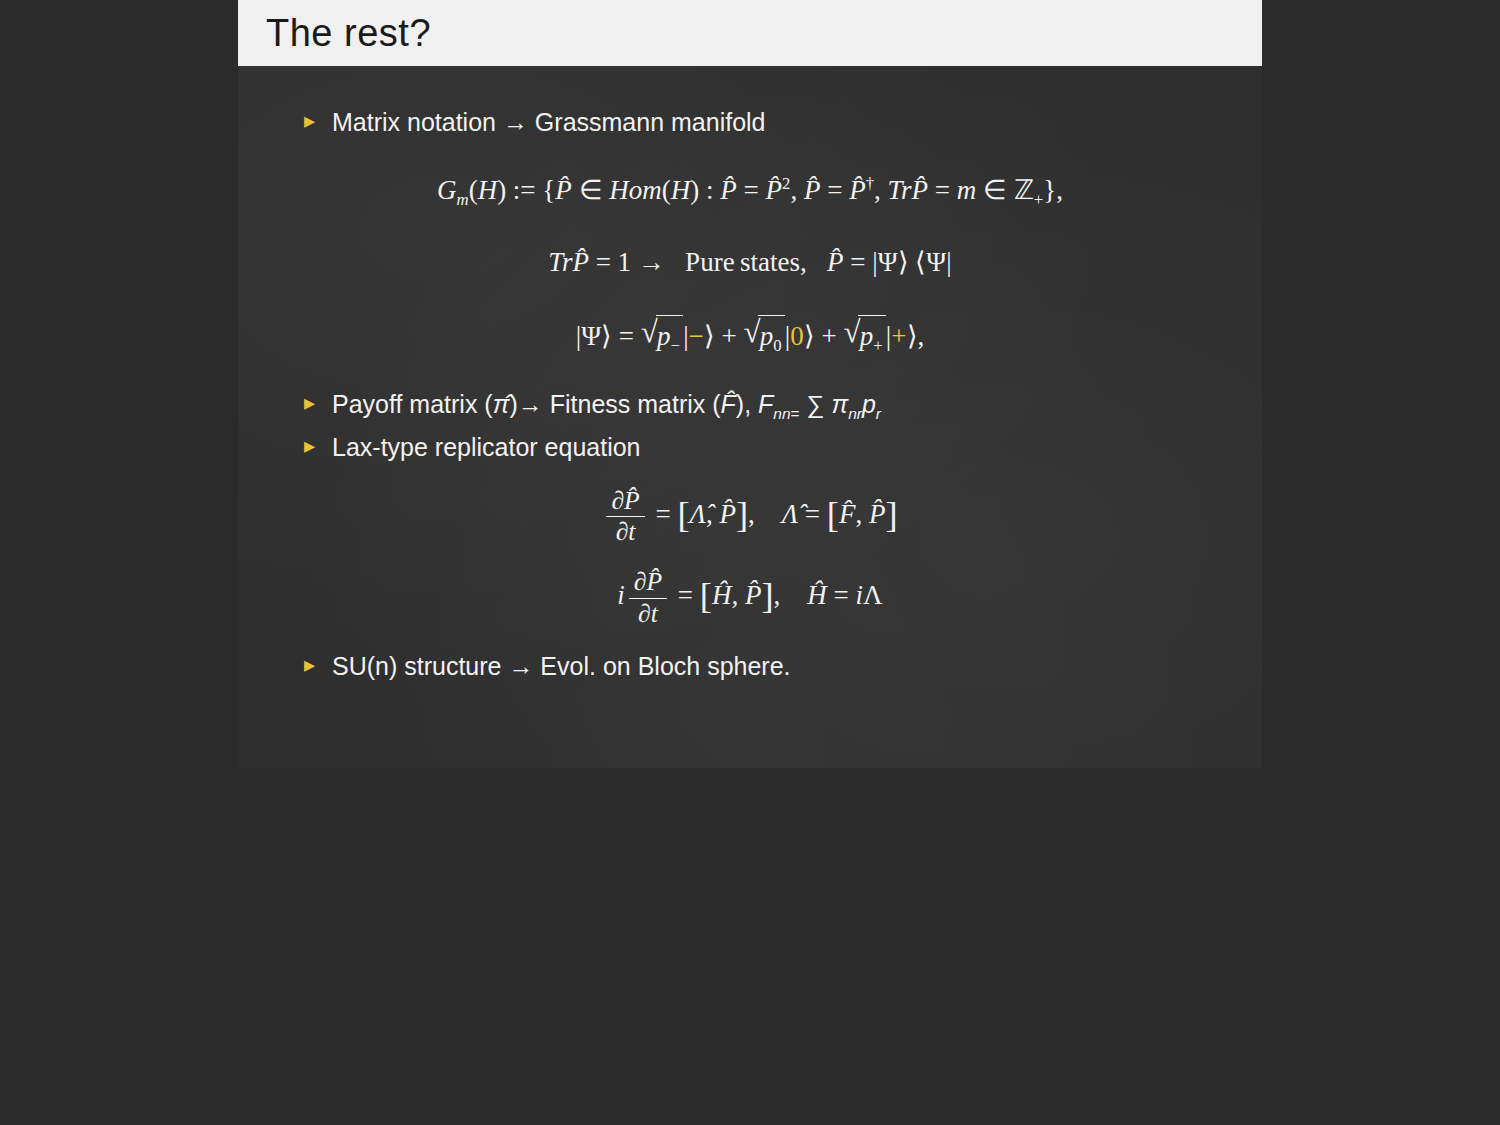The rest?
Matrix notation → Grassmann manifold
Gm(H) := {P̂ ∈ Hom(H) : P̂ = P̂2, P̂ = P̂†, TrP̂ = m ∈ ℤ+},
TrP̂ = 1 → Pure states, P̂ = |Ψ⟩ ⟨Ψ|
|Ψ⟩ = p−|−⟩ + p0|0⟩ + p+|+⟩,
Payoff matrix (π̂)→ Fitness matrix (F̂), Fnn= ∑ πnrpr
Lax-type replicator equation
∂P̂∂t = [Λ̂, P̂], Λ̂ = [F̂, P̂]
i∂P̂∂t = [Ĥ, P̂], Ĥ = i Λ
SU(n) structure → Evol. on Bloch sphere.